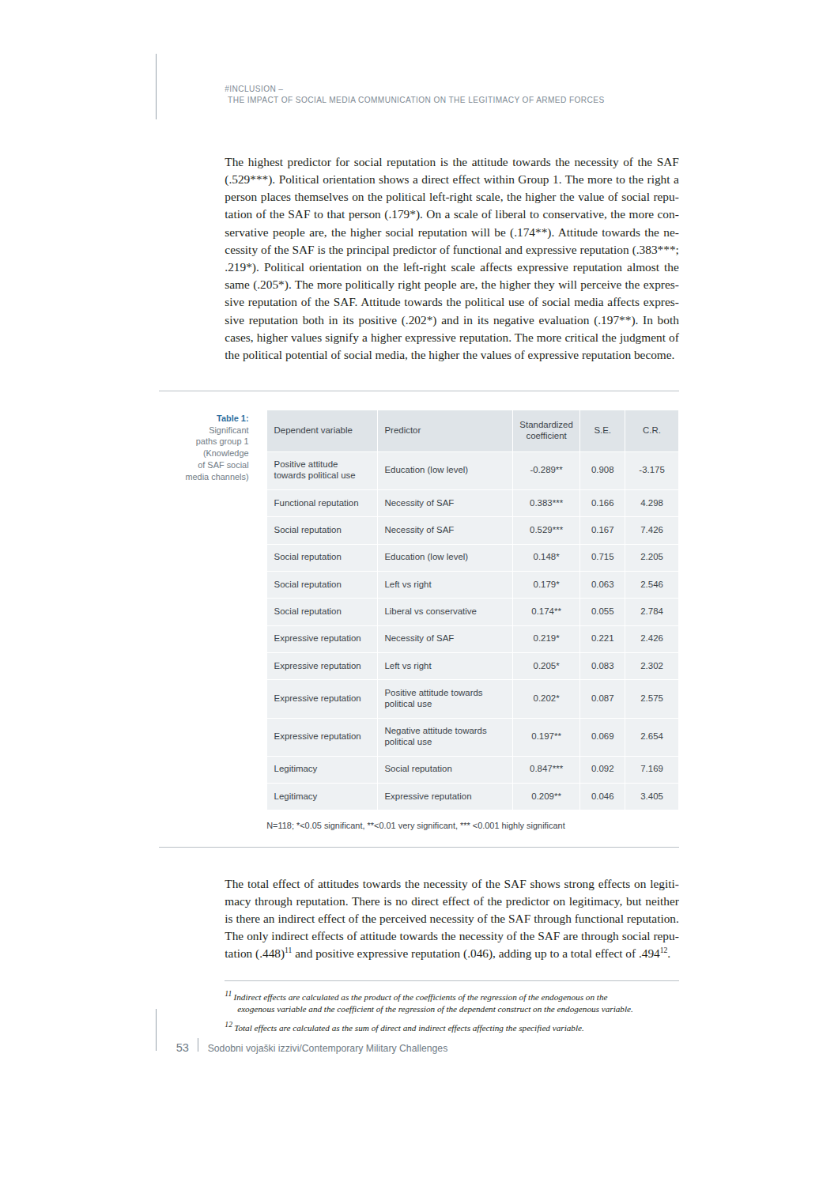#INCLUSION – THE IMPACT OF SOCIAL MEDIA COMMUNICATION ON THE LEGITIMACY OF ARMED FORCES
The highest predictor for social reputation is the attitude towards the necessity of the SAF (.529***). Political orientation shows a direct effect within Group 1. The more to the right a person places themselves on the political left-right scale, the higher the value of social reputation of the SAF to that person (.179*). On a scale of liberal to conservative, the more conservative people are, the higher social reputation will be (.174**). Attitude towards the necessity of the SAF is the principal predictor of functional and expressive reputation (.383***; .219*). Political orientation on the left-right scale affects expressive reputation almost the same (.205*). The more politically right people are, the higher they will perceive the expressive reputation of the SAF. Attitude towards the political use of social media affects expressive reputation both in its positive (.202*) and in its negative evaluation (.197**). In both cases, higher values signify a higher expressive reputation. The more critical the judgment of the political potential of social media, the higher the values of expressive reputation become.
Table 1: Significant paths group 1 (Knowledge of SAF social media channels)
| Dependent variable | Predictor | Standardized coefficient | S.E. | C.R. |
| --- | --- | --- | --- | --- |
| Positive attitude towards political use | Education (low level) | -0.289** | 0.908 | -3.175 |
| Functional reputation | Necessity of SAF | 0.383*** | 0.166 | 4.298 |
| Social reputation | Necessity of SAF | 0.529*** | 0.167 | 7.426 |
| Social reputation | Education (low level) | 0.148* | 0.715 | 2.205 |
| Social reputation | Left vs right | 0.179* | 0.063 | 2.546 |
| Social reputation | Liberal vs conservative | 0.174** | 0.055 | 2.784 |
| Expressive reputation | Necessity of SAF | 0.219* | 0.221 | 2.426 |
| Expressive reputation | Left vs right | 0.205* | 0.083 | 2.302 |
| Expressive reputation | Positive attitude towards political use | 0.202* | 0.087 | 2.575 |
| Expressive reputation | Negative attitude towards political use | 0.197** | 0.069 | 2.654 |
| Legitimacy | Social reputation | 0.847*** | 0.092 | 7.169 |
| Legitimacy | Expressive reputation | 0.209** | 0.046 | 3.405 |
N=118; *<0.05 significant, **<0.01 very significant, *** <0.001 highly significant
The total effect of attitudes towards the necessity of the SAF shows strong effects on legitimacy through reputation. There is no direct effect of the predictor on legitimacy, but neither is there an indirect effect of the perceived necessity of the SAF through functional reputation. The only indirect effects of attitude towards the necessity of the SAF are through social reputation (.448)11 and positive expressive reputation (.046), adding up to a total effect of .49412.
11 Indirect effects are calculated as the product of the coefficients of the regression of the endogenous on the exogenous variable and the coefficient of the regression of the dependent construct on the endogenous variable.
12 Total effects are calculated as the sum of direct and indirect effects affecting the specified variable.
53 Sodobni vojaški izzivi/Contemporary Military Challenges